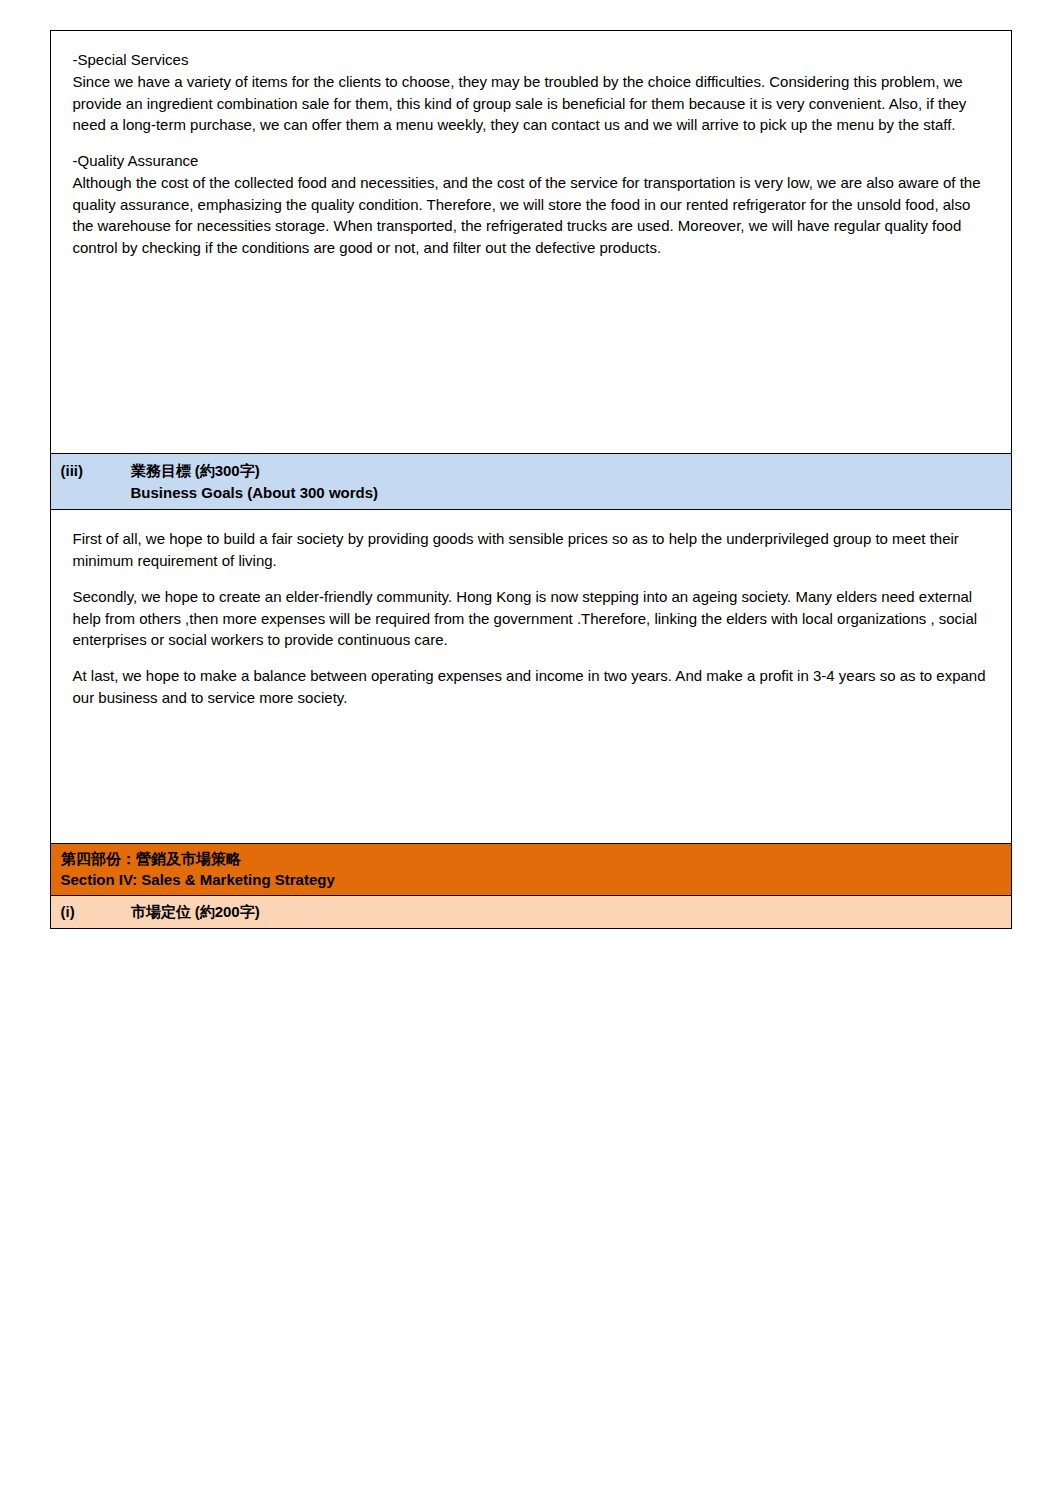-Special Services
Since we have a variety of items for the clients to choose, they may be troubled by the choice difficulties. Considering this problem, we provide an ingredient combination sale for them, this kind of group sale is beneficial for them because it is very convenient. Also, if they need a long-term purchase, we can offer them a menu weekly, they can contact us and we will arrive to pick up the menu by the staff.
-Quality Assurance
Although the cost of the collected food and necessities, and the cost of the service for transportation is very low, we are also aware of the quality assurance, emphasizing the quality condition. Therefore, we will store the food in our rented refrigerator for the unsold food, also the warehouse for necessities storage. When transported, the refrigerated trucks are used. Moreover, we will have regular quality food control by checking if the conditions are good or not, and filter out the defective products.
(iii)
業務目標 (約300字)
Business Goals (About 300 words)
First of all, we hope to build a fair society by providing goods with sensible prices so as to help the underprivileged group to meet their minimum requirement of living.
Secondly, we hope to create an elder-friendly community. Hong Kong is now stepping into an ageing society. Many elders need external help from others ,then more expenses will be required from the government .Therefore, linking the elders with local organizations , social enterprises or social workers to provide continuous care.
At last, we hope to make a balance between operating expenses and income in two years. And make a profit in 3-4 years so as to expand our business and to service more society.
第四部份：營銷及市場策略
Section IV: Sales & Marketing Strategy
(i)
市場定位 (約200字)